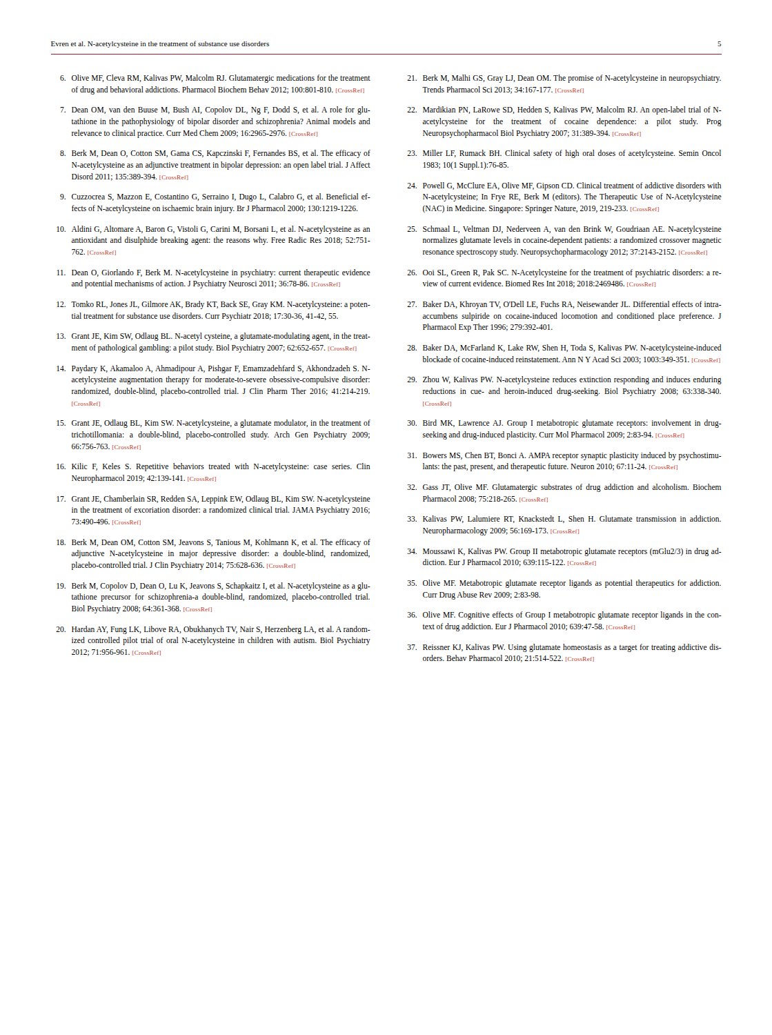Evren et al. N-acetylcysteine in the treatment of substance use disorders 5
6. Olive MF, Cleva RM, Kalivas PW, Malcolm RJ. Glutamatergic medications for the treatment of drug and behavioral addictions. Pharmacol Biochem Behav 2012; 100:801-810. CrossRef
7. Dean OM, van den Buuse M, Bush AI, Copolov DL, Ng F, Dodd S, et al. A role for glutathione in the pathophysiology of bipolar disorder and schizophrenia? Animal models and relevance to clinical practice. Curr Med Chem 2009; 16:2965-2976. CrossRef
8. Berk M, Dean O, Cotton SM, Gama CS, Kapczinski F, Fernandes BS, et al. The efficacy of N-acetylcysteine as an adjunctive treatment in bipolar depression: an open label trial. J Affect Disord 2011; 135:389-394. CrossRef
9. Cuzzocrea S, Mazzon E, Costantino G, Serraino I, Dugo L, Calabro G, et al. Beneficial effects of N-acetylcysteine on ischaemic brain injury. Br J Pharmacol 2000; 130:1219-1226.
10. Aldini G, Altomare A, Baron G, Vistoli G, Carini M, Borsani L, et al. N-acetylcysteine as an antioxidant and disulphide breaking agent: the reasons why. Free Radic Res 2018; 52:751-762. CrossRef
11. Dean O, Giorlando F, Berk M. N-acetylcysteine in psychiatry: current therapeutic evidence and potential mechanisms of action. J Psychiatry Neurosci 2011; 36:78-86. CrossRef
12. Tomko RL, Jones JL, Gilmore AK, Brady KT, Back SE, Gray KM. N-acetylcysteine: a potential treatment for substance use disorders. Curr Psychiatr 2018; 17:30-36, 41-42, 55.
13. Grant JE, Kim SW, Odlaug BL. N-acetyl cysteine, a glutamate-modulating agent, in the treatment of pathological gambling: a pilot study. Biol Psychiatry 2007; 62:652-657. CrossRef
14. Paydary K, Akamaloo A, Ahmadipour A, Pishgar F, Emamzadehfard S, Akhondzadeh S. N-acetylcysteine augmentation therapy for moderate-to-severe obsessive-compulsive disorder: randomized, double-blind, placebo-controlled trial. J Clin Pharm Ther 2016; 41:214-219. CrossRef
15. Grant JE, Odlaug BL, Kim SW. N-acetylcysteine, a glutamate modulator, in the treatment of trichotillomania: a double-blind, placebo-controlled study. Arch Gen Psychiatry 2009; 66:756-763. CrossRef
16. Kilic F, Keles S. Repetitive behaviors treated with N-acetylcysteine: case series. Clin Neuropharmacol 2019; 42:139-141. CrossRef
17. Grant JE, Chamberlain SR, Redden SA, Leppink EW, Odlaug BL, Kim SW. N-acetylcysteine in the treatment of excoriation disorder: a randomized clinical trial. JAMA Psychiatry 2016; 73:490-496. CrossRef
18. Berk M, Dean OM, Cotton SM, Jeavons S, Tanious M, Kohlmann K, et al. The efficacy of adjunctive N-acetylcysteine in major depressive disorder: a double-blind, randomized, placebo-controlled trial. J Clin Psychiatry 2014; 75:628-636. CrossRef
19. Berk M, Copolov D, Dean O, Lu K, Jeavons S, Schapkaitz I, et al. N-acetylcysteine as a glutathione precursor for schizophrenia-a double-blind, randomized, placebo-controlled trial. Biol Psychiatry 2008; 64:361-368. CrossRef
20. Hardan AY, Fung LK, Libove RA, Obukhanych TV, Nair S, Herzenberg LA, et al. A randomized controlled pilot trial of oral N-acetylcysteine in children with autism. Biol Psychiatry 2012; 71:956-961. CrossRef
21. Berk M, Malhi GS, Gray LJ, Dean OM. The promise of N-acetylcysteine in neuropsychiatry. Trends Pharmacol Sci 2013; 34:167-177. CrossRef
22. Mardikian PN, LaRowe SD, Hedden S, Kalivas PW, Malcolm RJ. An open-label trial of N-acetylcysteine for the treatment of cocaine dependence: a pilot study. Prog Neuropsychopharmacol Biol Psychiatry 2007; 31:389-394. CrossRef
23. Miller LF, Rumack BH. Clinical safety of high oral doses of acetylcysteine. Semin Oncol 1983; 10(1 Suppl.1):76-85.
24. Powell G, McClure EA, Olive MF, Gipson CD. Clinical treatment of addictive disorders with N-acetylcysteine; In Frye RE, Berk M (editors). The Therapeutic Use of N-Acetylcysteine (NAC) in Medicine. Singapore: Springer Nature, 2019, 219-233. CrossRef
25. Schmaal L, Veltman DJ, Nederveen A, van den Brink W, Goudriaan AE. N-acetylcysteine normalizes glutamate levels in cocaine-dependent patients: a randomized crossover magnetic resonance spectroscopy study. Neuropsychopharmacology 2012; 37:2143-2152. CrossRef
26. Ooi SL, Green R, Pak SC. N-Acetylcysteine for the treatment of psychiatric disorders: a review of current evidence. Biomed Res Int 2018; 2018:2469486. CrossRef
27. Baker DA, Khroyan TV, O'Dell LE, Fuchs RA, Neisewander JL. Differential effects of intra-accumbens sulpiride on cocaine-induced locomotion and conditioned place preference. J Pharmacol Exp Ther 1996; 279:392-401.
28. Baker DA, McFarland K, Lake RW, Shen H, Toda S, Kalivas PW. N-acetylcysteine-induced blockade of cocaine-induced reinstatement. Ann N Y Acad Sci 2003; 1003:349-351. CrossRef
29. Zhou W, Kalivas PW. N-acetylcysteine reduces extinction responding and induces enduring reductions in cue- and heroin-induced drug-seeking. Biol Psychiatry 2008; 63:338-340. CrossRef
30. Bird MK, Lawrence AJ. Group I metabotropic glutamate receptors: involvement in drug-seeking and drug-induced plasticity. Curr Mol Pharmacol 2009; 2:83-94. CrossRef
31. Bowers MS, Chen BT, Bonci A. AMPA receptor synaptic plasticity induced by psychostimulants: the past, present, and therapeutic future. Neuron 2010; 67:11-24. CrossRef
32. Gass JT, Olive MF. Glutamatergic substrates of drug addiction and alcoholism. Biochem Pharmacol 2008; 75:218-265. CrossRef
33. Kalivas PW, Lalumiere RT, Knackstedt L, Shen H. Glutamate transmission in addiction. Neuropharmacology 2009; 56:169-173. CrossRef
34. Moussawi K, Kalivas PW. Group II metabotropic glutamate receptors (mGlu2/3) in drug addiction. Eur J Pharmacol 2010; 639:115-122. CrossRef
35. Olive MF. Metabotropic glutamate receptor ligands as potential therapeutics for addiction. Curr Drug Abuse Rev 2009; 2:83-98.
36. Olive MF. Cognitive effects of Group I metabotropic glutamate receptor ligands in the context of drug addiction. Eur J Pharmacol 2010; 639:47-58. CrossRef
37. Reissner KJ, Kalivas PW. Using glutamate homeostasis as a target for treating addictive disorders. Behav Pharmacol 2010; 21:514-522. CrossRef